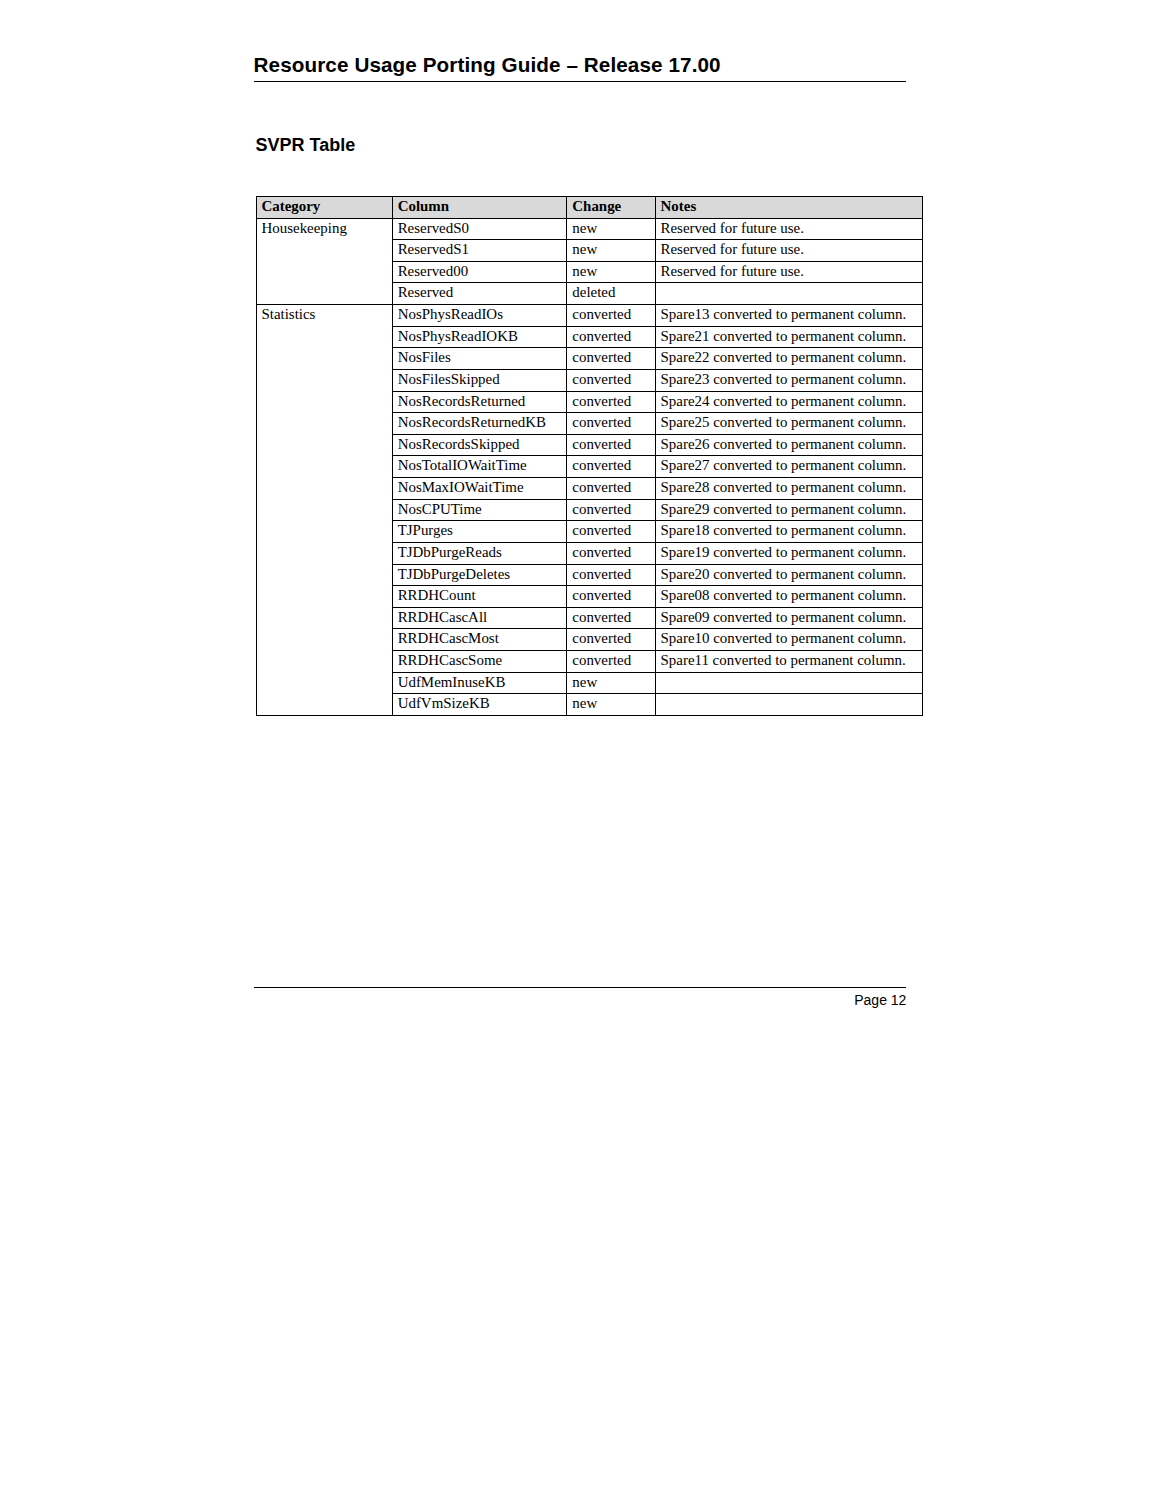Resource Usage Porting Guide – Release 17.00
SVPR Table
| Category | Column | Change | Notes |
| --- | --- | --- | --- |
| Housekeeping | ReservedS0 | new | Reserved for future use. |
| ReservedS1 | new | Reserved for future use. |
| Reserved00 | new | Reserved for future use. |
| Reserved | deleted | |
| Statistics | NosPhysReadIOs | converted | Spare13 converted to permanent column. |
| NosPhysReadIOKB | converted | Spare21 converted to permanent column. |
| NosFiles | converted | Spare22 converted to permanent column. |
| NosFilesSkipped | converted | Spare23 converted to permanent column. |
| NosRecordsReturned | converted | Spare24 converted to permanent column. |
| NosRecordsReturnedKB | converted | Spare25 converted to permanent column. |
| NosRecordsSkipped | converted | Spare26 converted to permanent column. |
| NosTotalIOWaitTime | converted | Spare27 converted to permanent column. |
| NosMaxIOWaitTime | converted | Spare28 converted to permanent column. |
| NosCPUTime | converted | Spare29 converted to permanent column. |
| TJPurges | converted | Spare18 converted to permanent column. |
| TJDbPurgeReads | converted | Spare19 converted to permanent column. |
| TJDbPurgeDeletes | converted | Spare20 converted to permanent column. |
| RRDHCount | converted | Spare08 converted to permanent column. |
| RRDHCascAll | converted | Spare09 converted to permanent column. |
| RRDHCascMost | converted | Spare10 converted to permanent column. |
| RRDHCascSome | converted | Spare11 converted to permanent column. |
| UdfMemInuseKB | new | |
| UdfVmSizeKB | new | |
Page 12